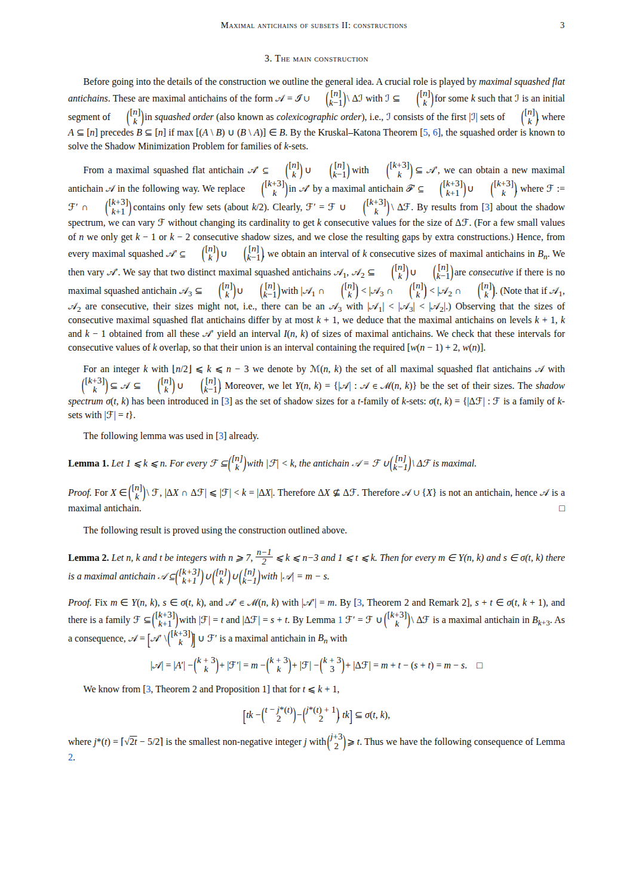Maximal antichains of subsets II: constructions 3
3. The main construction
Before going into the details of the construction we outline the general idea. A crucial role is played by maximal squashed flat antichains. These are maximal antichains of the form 𝒜 = ℐ ∪ [n] k−1 \ Δℐ with ℐ ⊆ [n] k for some k such that ℐ is an initial segment of [n] k in squashed order (also known as colexicographic order), i.e., ℐ consists of the first |ℐ| sets of [n] k, where A ⊆ [n] precedes B ⊆ [n] if max [(A \ B) ∪ (B \ A)] ∈ B. By the Kruskal–Katona Theorem [5, 6], the squashed order is known to solve the Shadow Minimization Problem for families of k-sets.
From a maximal squashed flat antichain 𝒜′ ⊆ [n] k ∪ [n] k−1 with [k+3] k ⊆ 𝒜′, we can obtain a new maximal antichain 𝒜 in the following way. We replace [k+3] k in 𝒜′ by a maximal antichain ℱ′ ⊆ [k+3] k+1 ∪ [k+3] k, where ℱ := ℱ′ ∩ [k+3] k+1 contains only few sets (about k/2). Clearly, ℱ′ = ℱ ∪ [k+3] k \ Δℱ. By results from [3] about the shadow spectrum, we can vary ℱ without changing its cardinality to get k consecutive values for the size of Δℱ. (For a few small values of n we only get k − 1 or k − 2 consecutive shadow sizes, and we close the resulting gaps by extra constructions.) Hence, from every maximal squashed 𝒜′ ⊆ [n] k ∪ [n] k−1, we obtain an interval of k consecutive sizes of maximal antichains in Bn. We then vary 𝒜′. We say that two distinct maximal squashed antichains 𝒜1, 𝒜2 ⊆ [n] k ∪ [n] k−1 are consecutive if there is no maximal squashed antichain 𝒜3 ⊆ [n] k ∪ [n] k−1 with |𝒜1 ∩ [n] k| < |𝒜3 ∩ [n] k| < |𝒜2 ∩ [n] k|. (Note that if 𝒜1, 𝒜2 are consecutive, their sizes might not, i.e., there can be an 𝒜3 with |𝒜1| < |𝒜3| < |𝒜2|.) Observing that the sizes of consecutive maximal squashed flat antichains differ by at most k + 1, we deduce that the maximal antichains on levels k + 1, k and k − 1 obtained from all these 𝒜′ yield an interval I(n, k) of sizes of maximal antichains. We check that these intervals for consecutive values of k overlap, so that their union is an interval containing the required [w(n − 1) + 2, w(n)].
For an integer k with ⌊n/2⌋ ⩽ k ⩽ n − 3 we denote by ℳ(n, k) the set of all maximal squashed flat antichains 𝒜 with [k+3] k ⊆ 𝒜 ⊆ [n] k ∪ [n] k−1. Moreover, we let Y(n, k) = {|𝒜| : 𝒜 ∈ ℳ(n, k)} be the set of their sizes. The shadow spectrum σ(t, k) has been introduced in [3] as the set of shadow sizes for a t-family of k-sets: σ(t, k) = {|Δℱ| : ℱ is a family of k-sets with |ℱ| = t}.
The following lemma was used in [3] already.
Lemma 1. Let 1 ⩽ k ⩽ n. For every ℱ ⊆ [n] k with |ℱ| < k, the antichain 𝒜 = ℱ ∪ [n] k−1 \ Δℱ is maximal.
Proof. For X ∈ [n] k \ ℱ, |ΔX ∩ Δℱ| ⩽ |ℱ| < k = |ΔX|. Therefore ΔX ⊈ Δℱ. Therefore 𝒜 ∪ {X} is not an antichain, hence 𝒜 is a maximal antichain. □
The following result is proved using the construction outlined above.
Lemma 2. Let n, k and t be integers with n ⩾ 7, n−12 ⩽ k ⩽ n−3 and 1 ⩽ t ⩽ k. Then for every m ∈ Y(n, k) and s ∈ σ(t, k) there is a maximal antichain 𝒜 ⊆ [k+3] k+1 ∪ [n] k ∪ [n] k−1 with |𝒜| = m − s.
Proof. Fix m ∈ Y(n, k), s ∈ σ(t, k), and 𝒜′ ∈ ℳ(n, k) with |𝒜′| = m. By [3, Theorem 2 and Remark 2], s + t ∈ σ(t, k + 1), and there is a family ℱ ⊆ [k+3] k+1 with |ℱ| = t and |Δℱ| = s + t. By Lemma 1 ℱ′ = ℱ ∪ [k+3] k \ Δℱ is a maximal antichain in Bk+3. As a consequence, 𝒜 = [𝒜′ \ [k+3] k] ∪ ℱ′ is a maximal antichain in Bn with |𝒜| = |A′| − k + 3 k + |ℱ′| = m − k + 3 k + |ℱ| − k + 33 + |Δℱ| = m + t − (s + t) = m − s. □
We know from [3, Theorem 2 and Proposition 1] that for t ⩽ k + 1,
[tk − t − j*(t) 2 − j*(t) + 12, tk] ⊆ σ(t, k),
where j*(t) = ⌈√2t − 5/2⌉ is the smallest non-negative integer j with j+32 ⩾ t. Thus we have the following consequence of Lemma 2.